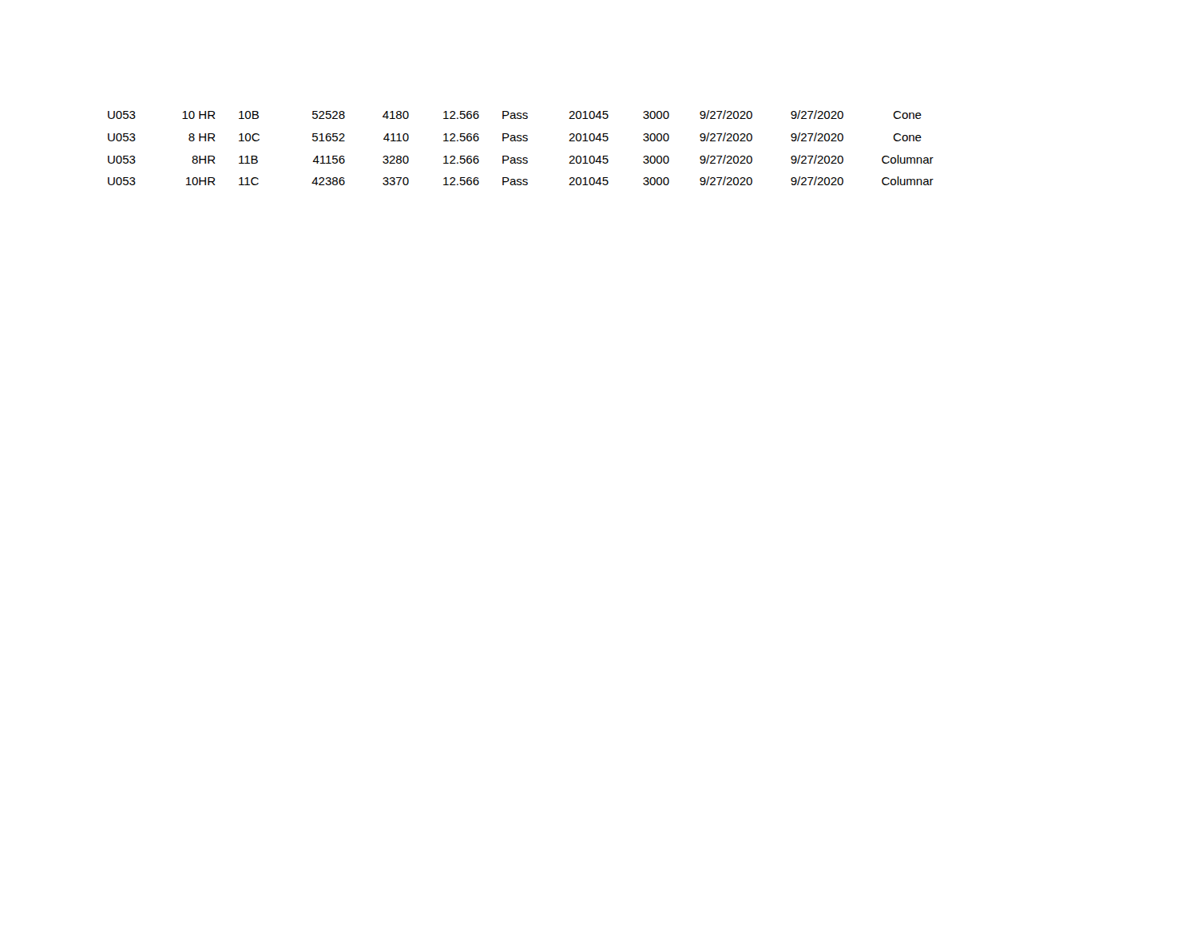| U053 | 10 HR | 10B | 52528 | 4180 | 12.566 | Pass | 201045 | 3000 | 9/27/2020 | 9/27/2020 | Cone |
| U053 | 8 HR | 10C | 51652 | 4110 | 12.566 | Pass | 201045 | 3000 | 9/27/2020 | 9/27/2020 | Cone |
| U053 | 8HR | 11B | 41156 | 3280 | 12.566 | Pass | 201045 | 3000 | 9/27/2020 | 9/27/2020 | Columnar |
| U053 | 10HR | 11C | 42386 | 3370 | 12.566 | Pass | 201045 | 3000 | 9/27/2020 | 9/27/2020 | Columnar |